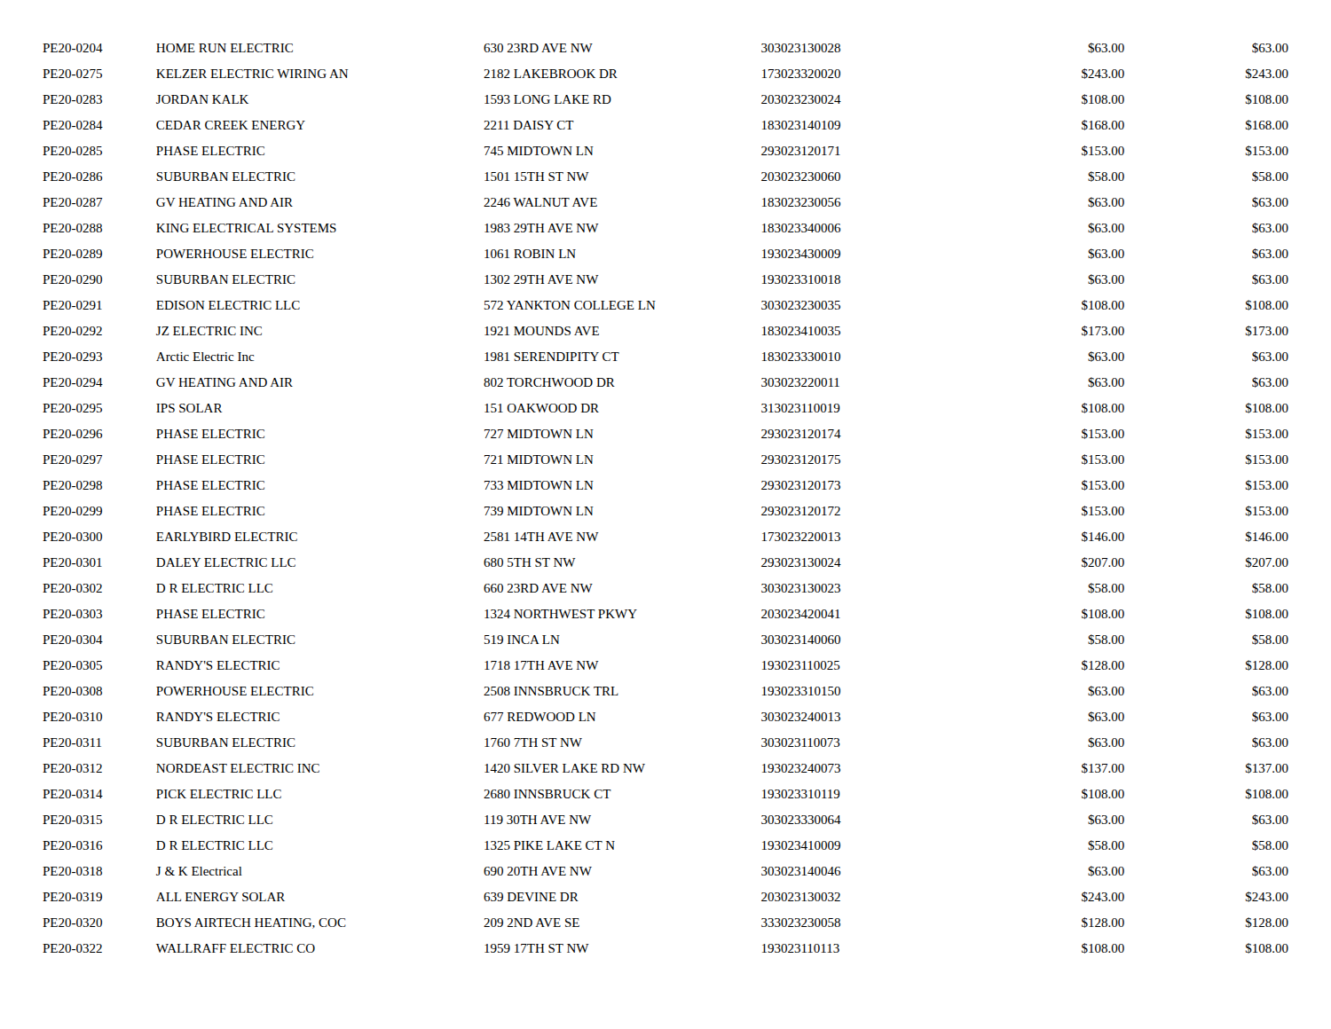| PE20-0204 | HOME RUN ELECTRIC | 630 23RD AVE NW | 303023130028 | $63.00 | $63.00 |
| PE20-0275 | KELZER ELECTRIC WIRING AN | 2182 LAKEBROOK DR | 173023320020 | $243.00 | $243.00 |
| PE20-0283 | JORDAN KALK | 1593 LONG LAKE RD | 203023230024 | $108.00 | $108.00 |
| PE20-0284 | CEDAR CREEK ENERGY | 2211 DAISY CT | 183023140109 | $168.00 | $168.00 |
| PE20-0285 | PHASE ELECTRIC | 745 MIDTOWN LN | 293023120171 | $153.00 | $153.00 |
| PE20-0286 | SUBURBAN ELECTRIC | 1501 15TH ST NW | 203023230060 | $58.00 | $58.00 |
| PE20-0287 | GV HEATING AND AIR | 2246 WALNUT AVE | 183023230056 | $63.00 | $63.00 |
| PE20-0288 | KING ELECTRICAL SYSTEMS | 1983 29TH AVE NW | 183023340006 | $63.00 | $63.00 |
| PE20-0289 | POWERHOUSE ELECTRIC | 1061 ROBIN LN | 193023430009 | $63.00 | $63.00 |
| PE20-0290 | SUBURBAN ELECTRIC | 1302 29TH AVE NW | 193023310018 | $63.00 | $63.00 |
| PE20-0291 | EDISON ELECTRIC LLC | 572 YANKTON COLLEGE LN | 303023230035 | $108.00 | $108.00 |
| PE20-0292 | JZ ELECTRIC INC | 1921 MOUNDS AVE | 183023410035 | $173.00 | $173.00 |
| PE20-0293 | Arctic Electric Inc | 1981 SERENDIPITY CT | 183023330010 | $63.00 | $63.00 |
| PE20-0294 | GV HEATING AND AIR | 802 TORCHWOOD DR | 303023220011 | $63.00 | $63.00 |
| PE20-0295 | IPS SOLAR | 151 OAKWOOD DR | 313023110019 | $108.00 | $108.00 |
| PE20-0296 | PHASE ELECTRIC | 727 MIDTOWN LN | 293023120174 | $153.00 | $153.00 |
| PE20-0297 | PHASE ELECTRIC | 721 MIDTOWN LN | 293023120175 | $153.00 | $153.00 |
| PE20-0298 | PHASE ELECTRIC | 733 MIDTOWN LN | 293023120173 | $153.00 | $153.00 |
| PE20-0299 | PHASE ELECTRIC | 739 MIDTOWN LN | 293023120172 | $153.00 | $153.00 |
| PE20-0300 | EARLYBIRD ELECTRIC | 2581 14TH AVE NW | 173023220013 | $146.00 | $146.00 |
| PE20-0301 | DALEY ELECTRIC LLC | 680 5TH ST NW | 293023130024 | $207.00 | $207.00 |
| PE20-0302 | D R ELECTRIC LLC | 660 23RD AVE NW | 303023130023 | $58.00 | $58.00 |
| PE20-0303 | PHASE ELECTRIC | 1324 NORTHWEST PKWY | 203023420041 | $108.00 | $108.00 |
| PE20-0304 | SUBURBAN ELECTRIC | 519 INCA LN | 303023140060 | $58.00 | $58.00 |
| PE20-0305 | RANDY'S ELECTRIC | 1718 17TH AVE NW | 193023110025 | $128.00 | $128.00 |
| PE20-0308 | POWERHOUSE ELECTRIC | 2508 INNSBRUCK TRL | 193023310150 | $63.00 | $63.00 |
| PE20-0310 | RANDY'S ELECTRIC | 677 REDWOOD LN | 303023240013 | $63.00 | $63.00 |
| PE20-0311 | SUBURBAN ELECTRIC | 1760 7TH ST NW | 303023110073 | $63.00 | $63.00 |
| PE20-0312 | NORDEAST ELECTRIC INC | 1420 SILVER LAKE RD NW | 193023240073 | $137.00 | $137.00 |
| PE20-0314 | PICK ELECTRIC LLC | 2680 INNSBRUCK CT | 193023310119 | $108.00 | $108.00 |
| PE20-0315 | D R ELECTRIC LLC | 119 30TH AVE NW | 303023330064 | $63.00 | $63.00 |
| PE20-0316 | D R ELECTRIC LLC | 1325 PIKE LAKE CT N | 193023410009 | $58.00 | $58.00 |
| PE20-0318 | J & K Electrical | 690 20TH AVE NW | 303023140046 | $63.00 | $63.00 |
| PE20-0319 | ALL ENERGY SOLAR | 639 DEVINE DR | 203023130032 | $243.00 | $243.00 |
| PE20-0320 | BOYS AIRTECH HEATING, COC | 209 2ND AVE SE | 333023230058 | $128.00 | $128.00 |
| PE20-0322 | WALLRAFF ELECTRIC CO | 1959 17TH ST NW | 193023110113 | $108.00 | $108.00 |